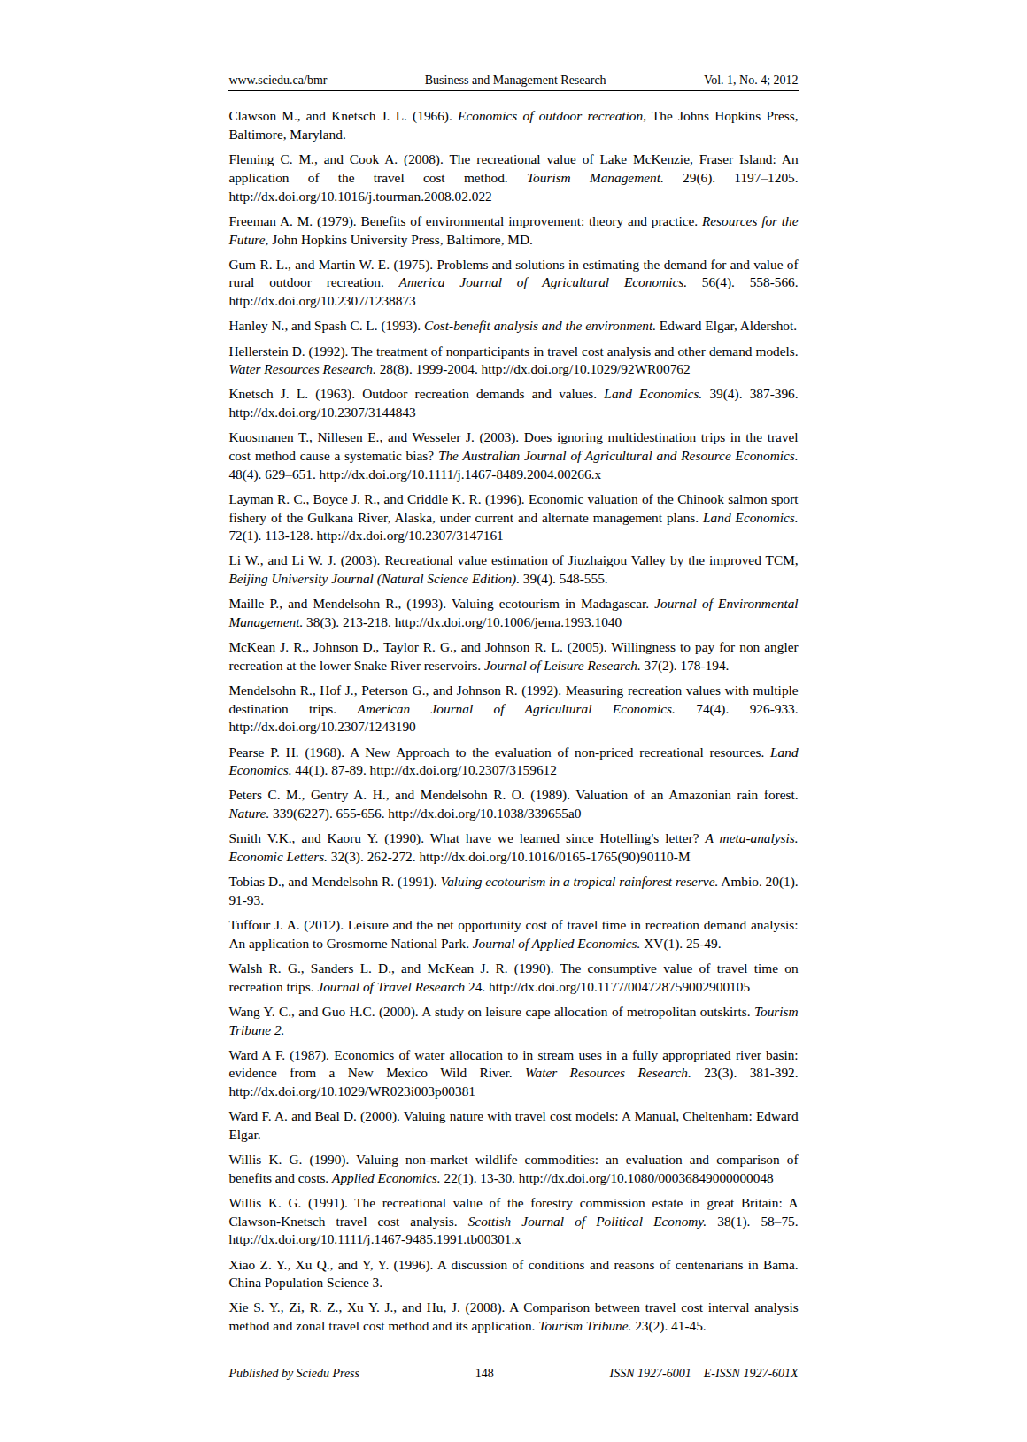www.sciedu.ca/bmr Business and Management Research Vol. 1, No. 4; 2012
Clawson M., and Knetsch J. L. (1966). Economics of outdoor recreation, The Johns Hopkins Press, Baltimore, Maryland.
Fleming C. M., and Cook A. (2008). The recreational value of Lake McKenzie, Fraser Island: An application of the travel cost method. Tourism Management. 29(6). 1197–1205. http://dx.doi.org/10.1016/j.tourman.2008.02.022
Freeman A. M. (1979). Benefits of environmental improvement: theory and practice. Resources for the Future, John Hopkins University Press, Baltimore, MD.
Gum R. L., and Martin W. E. (1975). Problems and solutions in estimating the demand for and value of rural outdoor recreation. America Journal of Agricultural Economics. 56(4). 558-566. http://dx.doi.org/10.2307/1238873
Hanley N., and Spash C. L. (1993). Cost-benefit analysis and the environment. Edward Elgar, Aldershot.
Hellerstein D. (1992). The treatment of nonparticipants in travel cost analysis and other demand models. Water Resources Research. 28(8). 1999-2004. http://dx.doi.org/10.1029/92WR00762
Knetsch J. L. (1963). Outdoor recreation demands and values. Land Economics. 39(4). 387-396. http://dx.doi.org/10.2307/3144843
Kuosmanen T., Nillesen E., and Wesseler J. (2003). Does ignoring multidestination trips in the travel cost method cause a systematic bias? The Australian Journal of Agricultural and Resource Economics. 48(4). 629–651. http://dx.doi.org/10.1111/j.1467-8489.2004.00266.x
Layman R. C., Boyce J. R., and Criddle K. R. (1996). Economic valuation of the Chinook salmon sport fishery of the Gulkana River, Alaska, under current and alternate management plans. Land Economics. 72(1). 113-128. http://dx.doi.org/10.2307/3147161
Li W., and Li W. J. (2003). Recreational value estimation of Jiuzhaigou Valley by the improved TCM, Beijing University Journal (Natural Science Edition). 39(4). 548-555.
Maille P., and Mendelsohn R., (1993). Valuing ecotourism in Madagascar. Journal of Environmental Management. 38(3). 213-218. http://dx.doi.org/10.1006/jema.1993.1040
McKean J. R., Johnson D., Taylor R. G., and Johnson R. L. (2005). Willingness to pay for non angler recreation at the lower Snake River reservoirs. Journal of Leisure Research. 37(2). 178-194.
Mendelsohn R., Hof J., Peterson G., and Johnson R. (1992). Measuring recreation values with multiple destination trips. American Journal of Agricultural Economics. 74(4). 926-933. http://dx.doi.org/10.2307/1243190
Pearse P. H. (1968). A New Approach to the evaluation of non-priced recreational resources. Land Economics. 44(1). 87-89. http://dx.doi.org/10.2307/3159612
Peters C. M., Gentry A. H., and Mendelsohn R. O. (1989). Valuation of an Amazonian rain forest. Nature. 339(6227). 655-656. http://dx.doi.org/10.1038/339655a0
Smith V.K., and Kaoru Y. (1990). What have we learned since Hotelling's letter? A meta-analysis. Economic Letters. 32(3). 262-272. http://dx.doi.org/10.1016/0165-1765(90)90110-M
Tobias D., and Mendelsohn R. (1991). Valuing ecotourism in a tropical rainforest reserve. Ambio. 20(1). 91-93.
Tuffour J. A. (2012). Leisure and the net opportunity cost of travel time in recreation demand analysis: An application to Grosmorne National Park. Journal of Applied Economics. XV(1). 25-49.
Walsh R. G., Sanders L. D., and McKean J. R. (1990). The consumptive value of travel time on recreation trips. Journal of Travel Research 24. http://dx.doi.org/10.1177/004728759002900105
Wang Y. C., and Guo H.C. (2000). A study on leisure cape allocation of metropolitan outskirts. Tourism Tribune 2.
Ward A F. (1987). Economics of water allocation to in stream uses in a fully appropriated river basin: evidence from a New Mexico Wild River. Water Resources Research. 23(3). 381-392. http://dx.doi.org/10.1029/WR023i003p00381
Ward F. A. and Beal D. (2000). Valuing nature with travel cost models: A Manual, Cheltenham: Edward Elgar.
Willis K. G. (1990). Valuing non-market wildlife commodities: an evaluation and comparison of benefits and costs. Applied Economics. 22(1). 13-30. http://dx.doi.org/10.1080/00036849000000048
Willis K. G. (1991). The recreational value of the forestry commission estate in great Britain: A Clawson-Knetsch travel cost analysis. Scottish Journal of Political Economy. 38(1). 58–75. http://dx.doi.org/10.1111/j.1467-9485.1991.tb00301.x
Xiao Z. Y., Xu Q., and Y, Y. (1996). A discussion of conditions and reasons of centenarians in Bama. China Population Science 3.
Xie S. Y., Zi, R. Z., Xu Y. J., and Hu, J. (2008). A Comparison between travel cost interval analysis method and zonal travel cost method and its application. Tourism Tribune. 23(2). 41-45.
Published by Sciedu Press 148 ISSN 1927-6001 E-ISSN 1927-601X